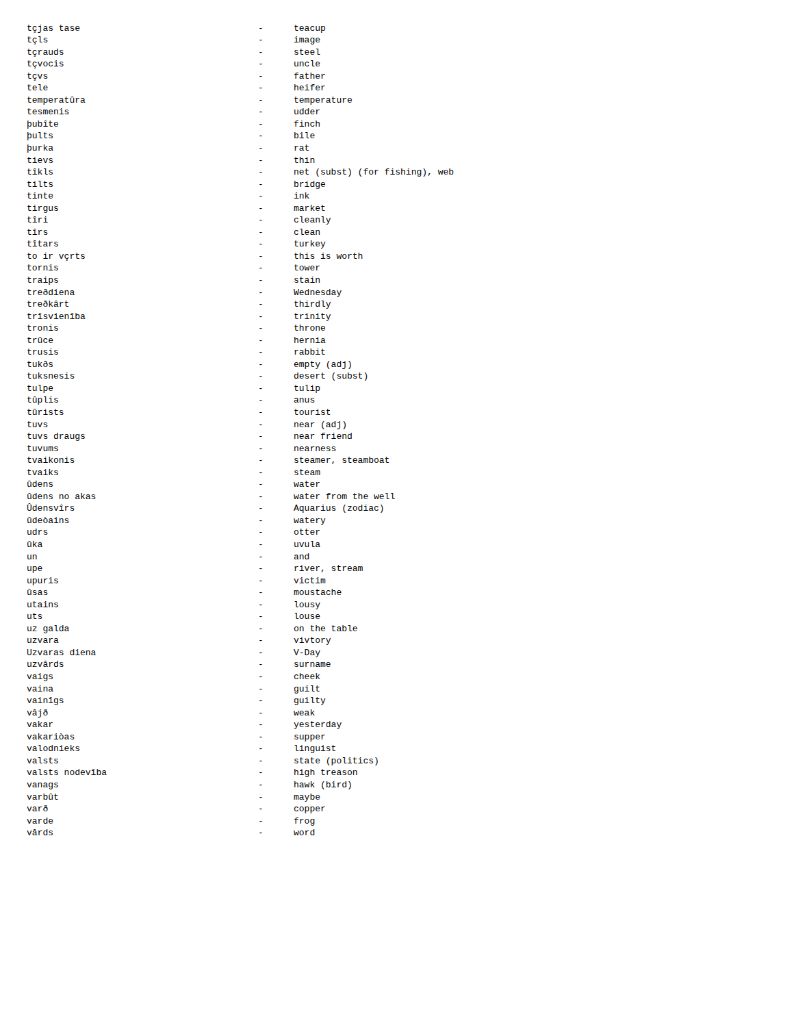| tçjas tase | - | teacup |
| tçls | - | image |
| tçrauds | - | steel |
| tçvocis | - | uncle |
| tçvs | - | father |
| tele | - | heifer |
| temperatûra | - | temperature |
| tesmenis | - | udder |
| þubîte | - | finch |
| þults | - | bile |
| þurka | - | rat |
| tievs | - | thin |
| tîkls | - | net (subst) (for fishing), web |
| tilts | - | bridge |
| tinte | - | ink |
| tirgus | - | market |
| tîri | - | cleanly |
| tîrs | - | clean |
| tîtars | - | turkey |
| to ir vçrts | - | this is worth |
| tornis | - | tower |
| traips | - | stain |
| treðdiena | - | Wednesday |
| treðkârt | - | thirdly |
| trîsvienîba | - | trinity |
| tronis | - | throne |
| trûce | - | hernia |
| trusis | - | rabbit |
| tukðs | - | empty (adj) |
| tuksnesis | - | desert (subst) |
| tulpe | - | tulip |
| tûplis | - | anus |
| tûrists | - | tourist |
| tuvs | - | near (adj) |
| tuvs draugs | - | near friend |
| tuvums | - | nearness |
| tvaikonis | - | steamer, steamboat |
| tvaiks | - | steam |
| ûdens | - | water |
| ûdens no akas | - | water from the well |
| Ûdensvîrs | - | Aquarius (zodiac) |
| ûdeòains | - | watery |
| udrs | - | otter |
| ûka | - | uvula |
| un | - | and |
| upe | - | river, stream |
| upuris | - | victim |
| ûsas | - | moustache |
| utains | - | lousy |
| uts | - | louse |
| uz galda | - | on the table |
| uzvara | - | vivtory |
| Uzvaras diena | - | V-Day |
| uzvârds | - | surname |
| vaigs | - | cheek |
| vaina | - | guilt |
| vainîgs | - | guilty |
| vâjð | - | weak |
| vakar | - | yesterday |
| vakariòas | - | supper |
| valodnieks | - | linguist |
| valsts | - | state (politics) |
| valsts nodevîba | - | high treason |
| vanags | - | hawk (bird) |
| varbût | - | maybe |
| varð | - | copper |
| varde | - | frog |
| vârds | - | word |